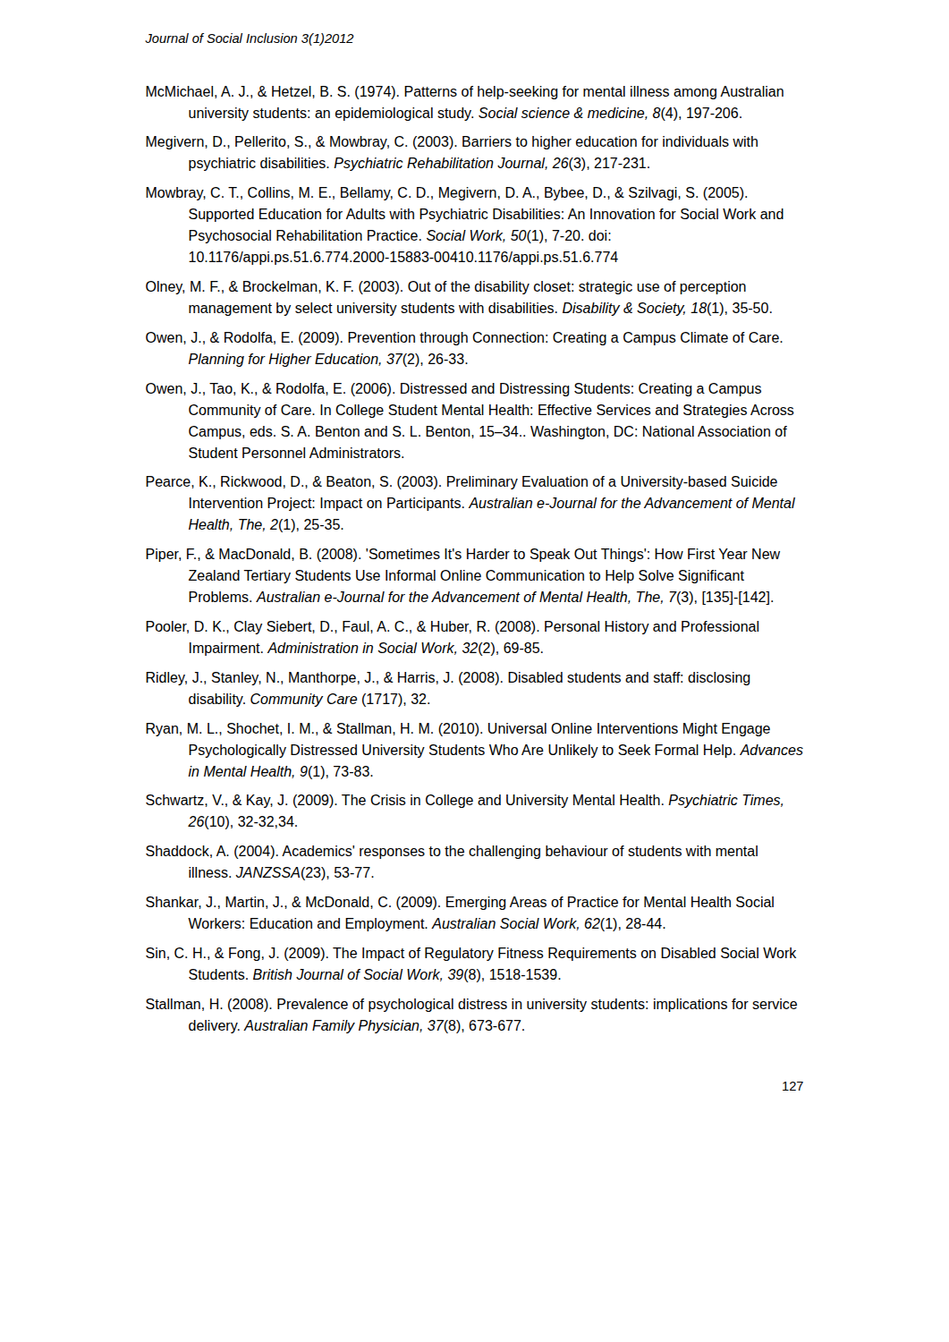Journal of Social Inclusion 3(1)2012
McMichael, A. J., & Hetzel, B. S. (1974). Patterns of help-seeking for mental illness among Australian university students: an epidemiological study. Social science & medicine, 8(4), 197-206.
Megivern, D., Pellerito, S., & Mowbray, C. (2003). Barriers to higher education for individuals with psychiatric disabilities. Psychiatric Rehabilitation Journal, 26(3), 217-231.
Mowbray, C. T., Collins, M. E., Bellamy, C. D., Megivern, D. A., Bybee, D., & Szilvagi, S. (2005). Supported Education for Adults with Psychiatric Disabilities: An Innovation for Social Work and Psychosocial Rehabilitation Practice. Social Work, 50(1), 7-20. doi: 10.1176/appi.ps.51.6.774.2000-15883-00410.1176/appi.ps.51.6.774
Olney, M. F., & Brockelman, K. F. (2003). Out of the disability closet: strategic use of perception management by select university students with disabilities. Disability & Society, 18(1), 35-50.
Owen, J., & Rodolfa, E. (2009). Prevention through Connection: Creating a Campus Climate of Care. Planning for Higher Education, 37(2), 26-33.
Owen, J., Tao, K., & Rodolfa, E. (2006). Distressed and Distressing Students: Creating a Campus Community of Care. In College Student Mental Health: Effective Services and Strategies Across Campus, eds. S. A. Benton and S. L. Benton, 15–34.. Washington, DC: National Association of Student Personnel Administrators.
Pearce, K., Rickwood, D., & Beaton, S. (2003). Preliminary Evaluation of a University-based Suicide Intervention Project: Impact on Participants. Australian e-Journal for the Advancement of Mental Health, The, 2(1), 25-35.
Piper, F., & MacDonald, B. (2008). 'Sometimes It's Harder to Speak Out Things': How First Year New Zealand Tertiary Students Use Informal Online Communication to Help Solve Significant Problems. Australian e-Journal for the Advancement of Mental Health, The, 7(3), [135]-[142].
Pooler, D. K., Clay Siebert, D., Faul, A. C., & Huber, R. (2008). Personal History and Professional Impairment. Administration in Social Work, 32(2), 69-85.
Ridley, J., Stanley, N., Manthorpe, J., & Harris, J. (2008). Disabled students and staff: disclosing disability. Community Care (1717), 32.
Ryan, M. L., Shochet, I. M., & Stallman, H. M. (2010). Universal Online Interventions Might Engage Psychologically Distressed University Students Who Are Unlikely to Seek Formal Help. Advances in Mental Health, 9(1), 73-83.
Schwartz, V., & Kay, J. (2009). The Crisis in College and University Mental Health. Psychiatric Times, 26(10), 32-32,34.
Shaddock, A. (2004). Academics' responses to the challenging behaviour of students with mental illness. JANZSSA(23), 53-77.
Shankar, J., Martin, J., & McDonald, C. (2009). Emerging Areas of Practice for Mental Health Social Workers: Education and Employment. Australian Social Work, 62(1), 28-44.
Sin, C. H., & Fong, J. (2009). The Impact of Regulatory Fitness Requirements on Disabled Social Work Students. British Journal of Social Work, 39(8), 1518-1539.
Stallman, H. (2008). Prevalence of psychological distress in university students: implications for service delivery. Australian Family Physician, 37(8), 673-677.
127